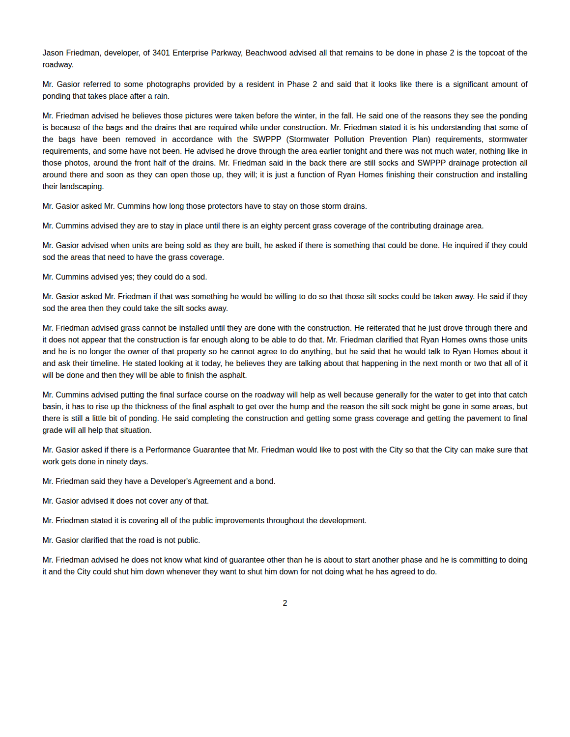Jason Friedman, developer, of 3401 Enterprise Parkway, Beachwood advised all that remains to be done in phase 2 is the topcoat of the roadway.
Mr. Gasior referred to some photographs provided by a resident in Phase 2 and said that it looks like there is a significant amount of ponding that takes place after a rain.
Mr. Friedman advised he believes those pictures were taken before the winter, in the fall. He said one of the reasons they see the ponding is because of the bags and the drains that are required while under construction. Mr. Friedman stated it is his understanding that some of the bags have been removed in accordance with the SWPPP (Stormwater Pollution Prevention Plan) requirements, stormwater requirements, and some have not been. He advised he drove through the area earlier tonight and there was not much water, nothing like in those photos, around the front half of the drains. Mr. Friedman said in the back there are still socks and SWPPP drainage protection all around there and soon as they can open those up, they will; it is just a function of Ryan Homes finishing their construction and installing their landscaping.
Mr. Gasior asked Mr. Cummins how long those protectors have to stay on those storm drains.
Mr. Cummins advised they are to stay in place until there is an eighty percent grass coverage of the contributing drainage area.
Mr. Gasior advised when units are being sold as they are built, he asked if there is something that could be done. He inquired if they could sod the areas that need to have the grass coverage.
Mr. Cummins advised yes; they could do a sod.
Mr. Gasior asked Mr. Friedman if that was something he would be willing to do so that those silt socks could be taken away. He said if they sod the area then they could take the silt socks away.
Mr. Friedman advised grass cannot be installed until they are done with the construction. He reiterated that he just drove through there and it does not appear that the construction is far enough along to be able to do that. Mr. Friedman clarified that Ryan Homes owns those units and he is no longer the owner of that property so he cannot agree to do anything, but he said that he would talk to Ryan Homes about it and ask their timeline. He stated looking at it today, he believes they are talking about that happening in the next month or two that all of it will be done and then they will be able to finish the asphalt.
Mr. Cummins advised putting the final surface course on the roadway will help as well because generally for the water to get into that catch basin, it has to rise up the thickness of the final asphalt to get over the hump and the reason the silt sock might be gone in some areas, but there is still a little bit of ponding. He said completing the construction and getting some grass coverage and getting the pavement to final grade will all help that situation.
Mr. Gasior asked if there is a Performance Guarantee that Mr. Friedman would like to post with the City so that the City can make sure that work gets done in ninety days.
Mr. Friedman said they have a Developer's Agreement and a bond.
Mr. Gasior advised it does not cover any of that.
Mr. Friedman stated it is covering all of the public improvements throughout the development.
Mr. Gasior clarified that the road is not public.
Mr. Friedman advised he does not know what kind of guarantee other than he is about to start another phase and he is committing to doing it and the City could shut him down whenever they want to shut him down for not doing what he has agreed to do.
2